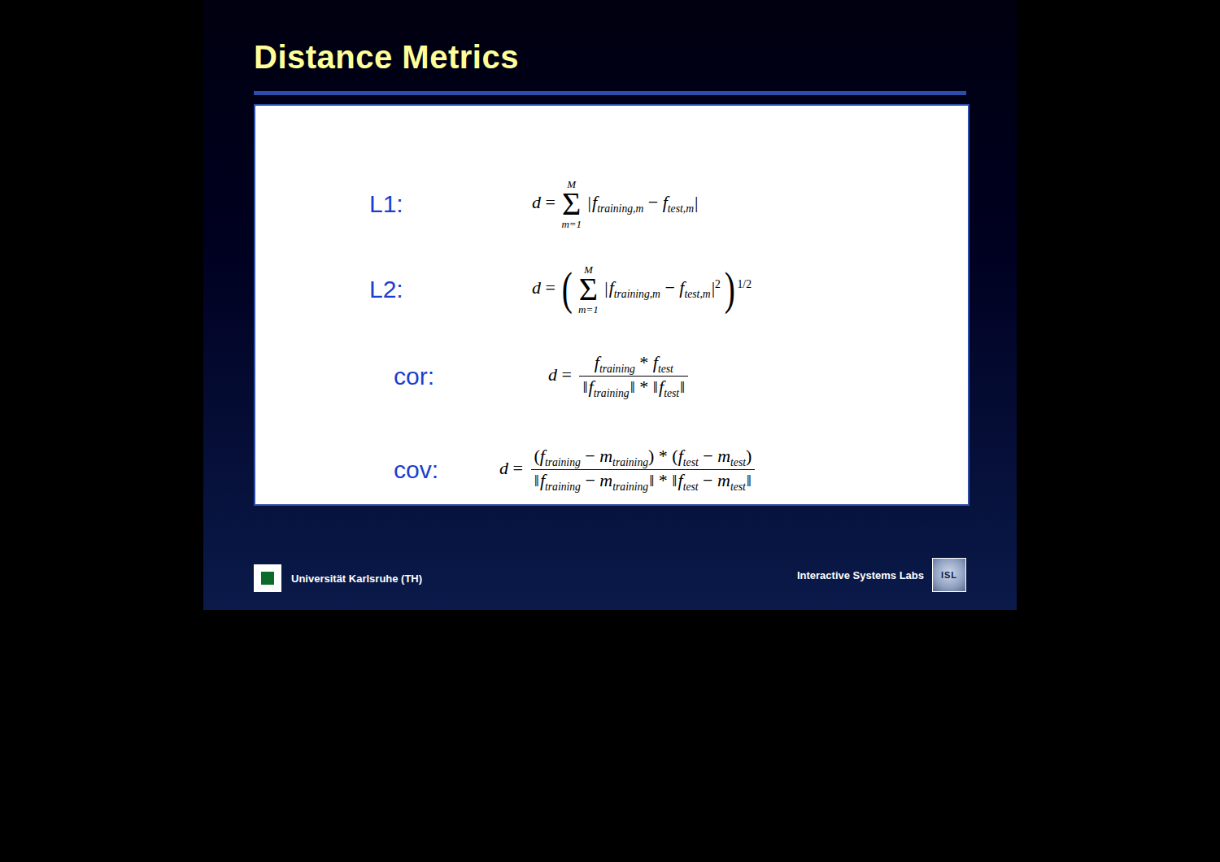Distance Metrics
L1:
d = M Σ m=1 ftraining,m − ftest,m
L2:
d = ( M Σ m=1 ftraining,m − ftest,m 2 ) 1/2
cor:
d = ftraining * ftest ftraining * ftest
cov:
d = (ftraining − mtraining) * (ftest − mtest) ftraining − mtraining * ftest − mtest
Universität Karlsruhe (TH)
Interactive Systems Labs
ISL